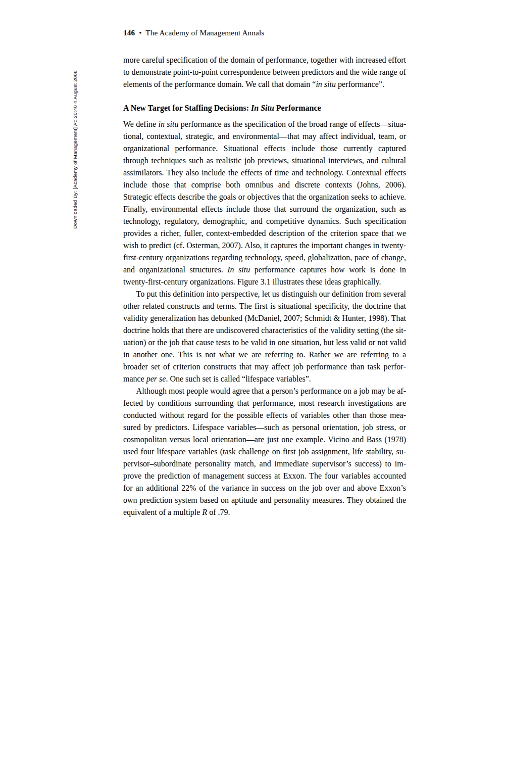Downloaded By: [Academy of Management] At: 20:40 4 August 2008
146 • The Academy of Management Annals
more careful specification of the domain of performance, together with increased effort to demonstrate point-to-point correspondence between predictors and the wide range of elements of the performance domain. We call that domain “in situ performance”.
A New Target for Staffing Decisions: In Situ Performance
We define in situ performance as the specification of the broad range of effects—situational, contextual, strategic, and environmental—that may affect individual, team, or organizational performance. Situational effects include those currently captured through techniques such as realistic job previews, situational interviews, and cultural assimilators. They also include the effects of time and technology. Contextual effects include those that comprise both omnibus and discrete contexts (Johns, 2006). Strategic effects describe the goals or objectives that the organization seeks to achieve. Finally, environmental effects include those that surround the organization, such as technology, regulatory, demographic, and competitive dynamics. Such specification provides a richer, fuller, context-embedded description of the criterion space that we wish to predict (cf. Osterman, 2007). Also, it captures the important changes in twenty-first-century organizations regarding technology, speed, globalization, pace of change, and organizational structures. In situ performance captures how work is done in twenty-first-century organizations. Figure 3.1 illustrates these ideas graphically.
To put this definition into perspective, let us distinguish our definition from several other related constructs and terms. The first is situational specificity, the doctrine that validity generalization has debunked (McDaniel, 2007; Schmidt & Hunter, 1998). That doctrine holds that there are undiscovered characteristics of the validity setting (the situation) or the job that cause tests to be valid in one situation, but less valid or not valid in another one. This is not what we are referring to. Rather we are referring to a broader set of criterion constructs that may affect job performance than task performance per se. One such set is called “lifespace variables”.
Although most people would agree that a person’s performance on a job may be affected by conditions surrounding that performance, most research investigations are conducted without regard for the possible effects of variables other than those measured by predictors. Lifespace variables—such as personal orientation, job stress, or cosmopolitan versus local orientation—are just one example. Vicino and Bass (1978) used four lifespace variables (task challenge on first job assignment, life stability, supervisor–subordinate personality match, and immediate supervisor’s success) to improve the prediction of management success at Exxon. The four variables accounted for an additional 22% of the variance in success on the job over and above Exxon’s own prediction system based on aptitude and personality measures. They obtained the equivalent of a multiple R of .79.